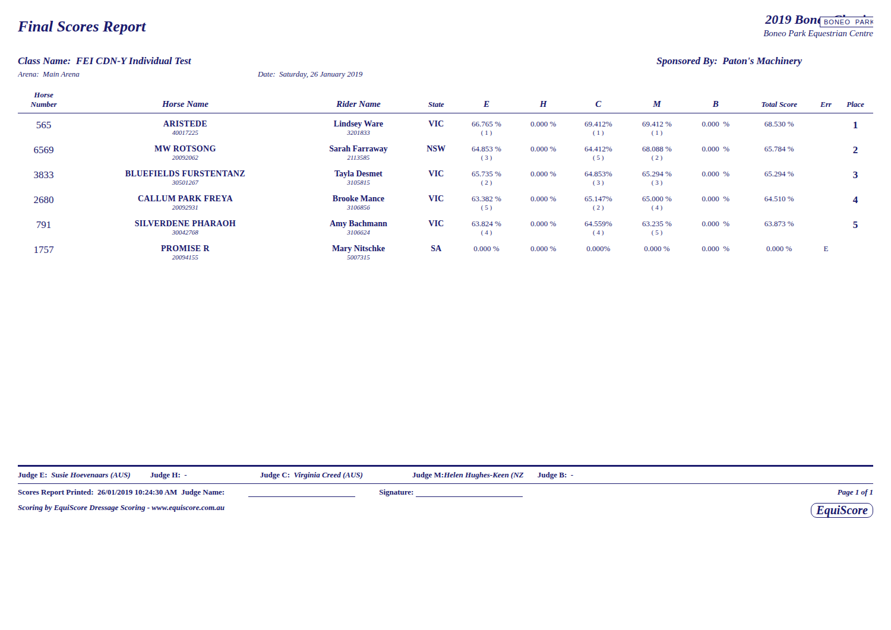Final Scores Report
2019 Boneo Classic
Boneo Park Equestrian Centre
BONEO PARK
Class Name: FEI CDN-Y Individual Test Sponsored By: Paton's Machinery
Arena: Main Arena Date: Saturday, 26 January 2019
| Horse Number | Horse Name | Rider Name | State | E | H | C | M | B | Total Score | Err | Place |
| --- | --- | --- | --- | --- | --- | --- | --- | --- | --- | --- | --- |
| 565 | ARISTEDE 40017225 | Lindsey Ware 3201833 | VIC | 66.765 % ( 1 ) | 0.000 % | 69.412% ( 1 ) | 69.412 % ( 1 ) | 0.000 % | 68.530 % | | 1 |
| 6569 | MW ROTSONG 20092062 | Sarah Farraway 2113585 | NSW | 64.853 % ( 3 ) | 0.000 % | 64.412% ( 5 ) | 68.088 % ( 2 ) | 0.000 % | 65.784 % | | 2 |
| 3833 | BLUEFIELDS FURSTENTANZ 30501267 | Tayla Desmet 3105815 | VIC | 65.735 % ( 2 ) | 0.000 % | 64.853% ( 3 ) | 65.294 % ( 3 ) | 0.000 % | 65.294 % | | 3 |
| 2680 | CALLUM PARK FREYA 20092931 | Brooke Mance 3106856 | VIC | 63.382 % ( 5 ) | 0.000 % | 65.147% ( 2 ) | 65.000 % ( 4 ) | 0.000 % | 64.510 % | | 4 |
| 791 | SILVERDENE PHARAOH 30042768 | Amy Bachmann 3106624 | VIC | 63.824 % ( 4 ) | 0.000 % | 64.559% ( 4 ) | 63.235 % ( 5 ) | 0.000 % | 63.873 % | | 5 |
| 1757 | PROMISE R 20094155 | Mary Nitschke 5007315 | SA | 0.000 % | 0.000 % | 0.000% | 0.000 % | 0.000 % | 0.000 % | E | |
Judge E: Susie Hoevenaars (AUS) Judge H: - Judge C: Virginia Creed (AUS) Judge M:Helen Hughes-Keen (NZ Judge B: -
Scores Report Printed: 26/01/2019 10:24:30 AM Judge Name: Signature: Page 1 of 1
Scoring by EquiScore Dressage Scoring - www.equiscore.com.au EquiScore